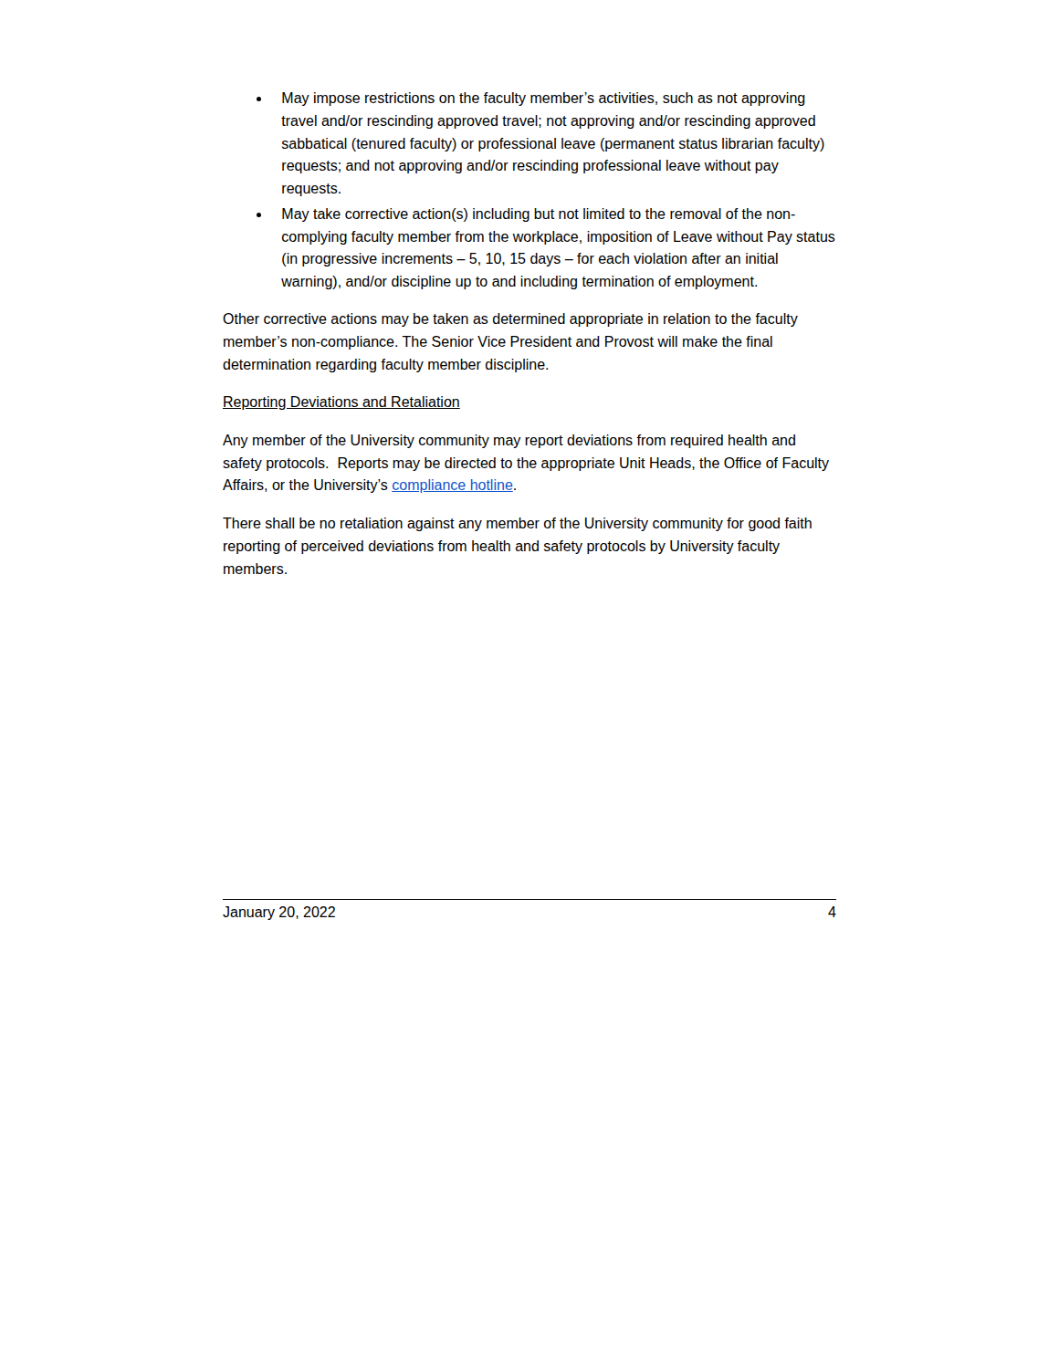May impose restrictions on the faculty member’s activities, such as not approving travel and/or rescinding approved travel; not approving and/or rescinding approved sabbatical (tenured faculty) or professional leave (permanent status librarian faculty) requests; and not approving and/or rescinding professional leave without pay requests.
May take corrective action(s) including but not limited to the removal of the non-complying faculty member from the workplace, imposition of Leave without Pay status (in progressive increments – 5, 10, 15 days – for each violation after an initial warning), and/or discipline up to and including termination of employment.
Other corrective actions may be taken as determined appropriate in relation to the faculty member’s non-compliance. The Senior Vice President and Provost will make the final determination regarding faculty member discipline.
Reporting Deviations and Retaliation
Any member of the University community may report deviations from required health and safety protocols. Reports may be directed to the appropriate Unit Heads, the Office of Faculty Affairs, or the University’s compliance hotline.
There shall be no retaliation against any member of the University community for good faith reporting of perceived deviations from health and safety protocols by University faculty members.
January 20, 2022 4